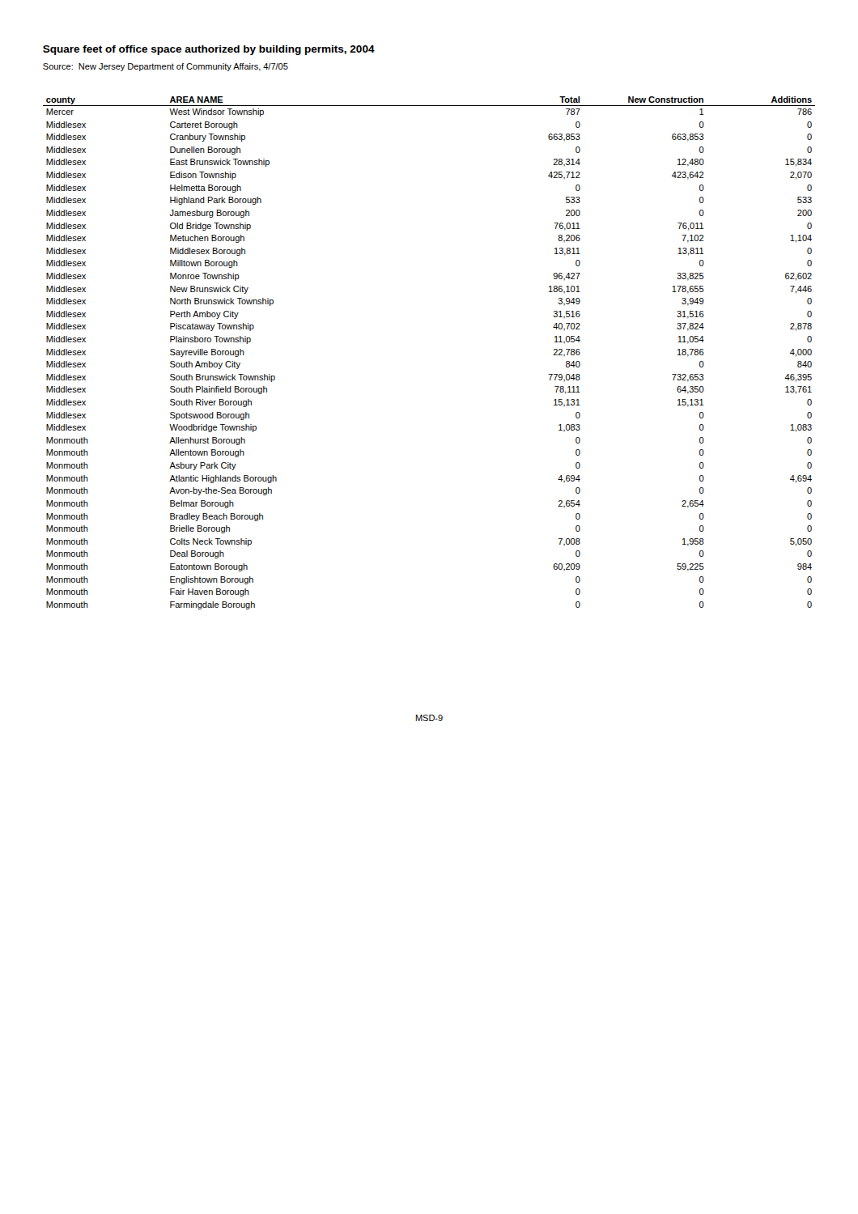Square feet of office space authorized by building permits, 2004
Source: New Jersey Department of Community Affairs, 4/7/05
| county | AREA NAME | Total | New Construction | Additions |
| --- | --- | --- | --- | --- |
| Mercer | West Windsor Township | 787 | 1 | 786 |
| Middlesex | Carteret Borough | 0 | 0 | 0 |
| Middlesex | Cranbury Township | 663,853 | 663,853 | 0 |
| Middlesex | Dunellen Borough | 0 | 0 | 0 |
| Middlesex | East Brunswick Township | 28,314 | 12,480 | 15,834 |
| Middlesex | Edison Township | 425,712 | 423,642 | 2,070 |
| Middlesex | Helmetta Borough | 0 | 0 | 0 |
| Middlesex | Highland Park Borough | 533 | 0 | 533 |
| Middlesex | Jamesburg Borough | 200 | 0 | 200 |
| Middlesex | Old Bridge Township | 76,011 | 76,011 | 0 |
| Middlesex | Metuchen Borough | 8,206 | 7,102 | 1,104 |
| Middlesex | Middlesex Borough | 13,811 | 13,811 | 0 |
| Middlesex | Milltown Borough | 0 | 0 | 0 |
| Middlesex | Monroe Township | 96,427 | 33,825 | 62,602 |
| Middlesex | New Brunswick City | 186,101 | 178,655 | 7,446 |
| Middlesex | North Brunswick Township | 3,949 | 3,949 | 0 |
| Middlesex | Perth Amboy City | 31,516 | 31,516 | 0 |
| Middlesex | Piscataway Township | 40,702 | 37,824 | 2,878 |
| Middlesex | Plainsboro Township | 11,054 | 11,054 | 0 |
| Middlesex | Sayreville Borough | 22,786 | 18,786 | 4,000 |
| Middlesex | South Amboy City | 840 | 0 | 840 |
| Middlesex | South Brunswick Township | 779,048 | 732,653 | 46,395 |
| Middlesex | South Plainfield Borough | 78,111 | 64,350 | 13,761 |
| Middlesex | South River Borough | 15,131 | 15,131 | 0 |
| Middlesex | Spotswood Borough | 0 | 0 | 0 |
| Middlesex | Woodbridge Township | 1,083 | 0 | 1,083 |
| Monmouth | Allenhurst Borough | 0 | 0 | 0 |
| Monmouth | Allentown Borough | 0 | 0 | 0 |
| Monmouth | Asbury Park City | 0 | 0 | 0 |
| Monmouth | Atlantic Highlands Borough | 4,694 | 0 | 4,694 |
| Monmouth | Avon-by-the-Sea Borough | 0 | 0 | 0 |
| Monmouth | Belmar Borough | 2,654 | 2,654 | 0 |
| Monmouth | Bradley Beach Borough | 0 | 0 | 0 |
| Monmouth | Brielle Borough | 0 | 0 | 0 |
| Monmouth | Colts Neck Township | 7,008 | 1,958 | 5,050 |
| Monmouth | Deal Borough | 0 | 0 | 0 |
| Monmouth | Eatontown Borough | 60,209 | 59,225 | 984 |
| Monmouth | Englishtown Borough | 0 | 0 | 0 |
| Monmouth | Fair Haven Borough | 0 | 0 | 0 |
| Monmouth | Farmingdale Borough | 0 | 0 | 0 |
MSD-9